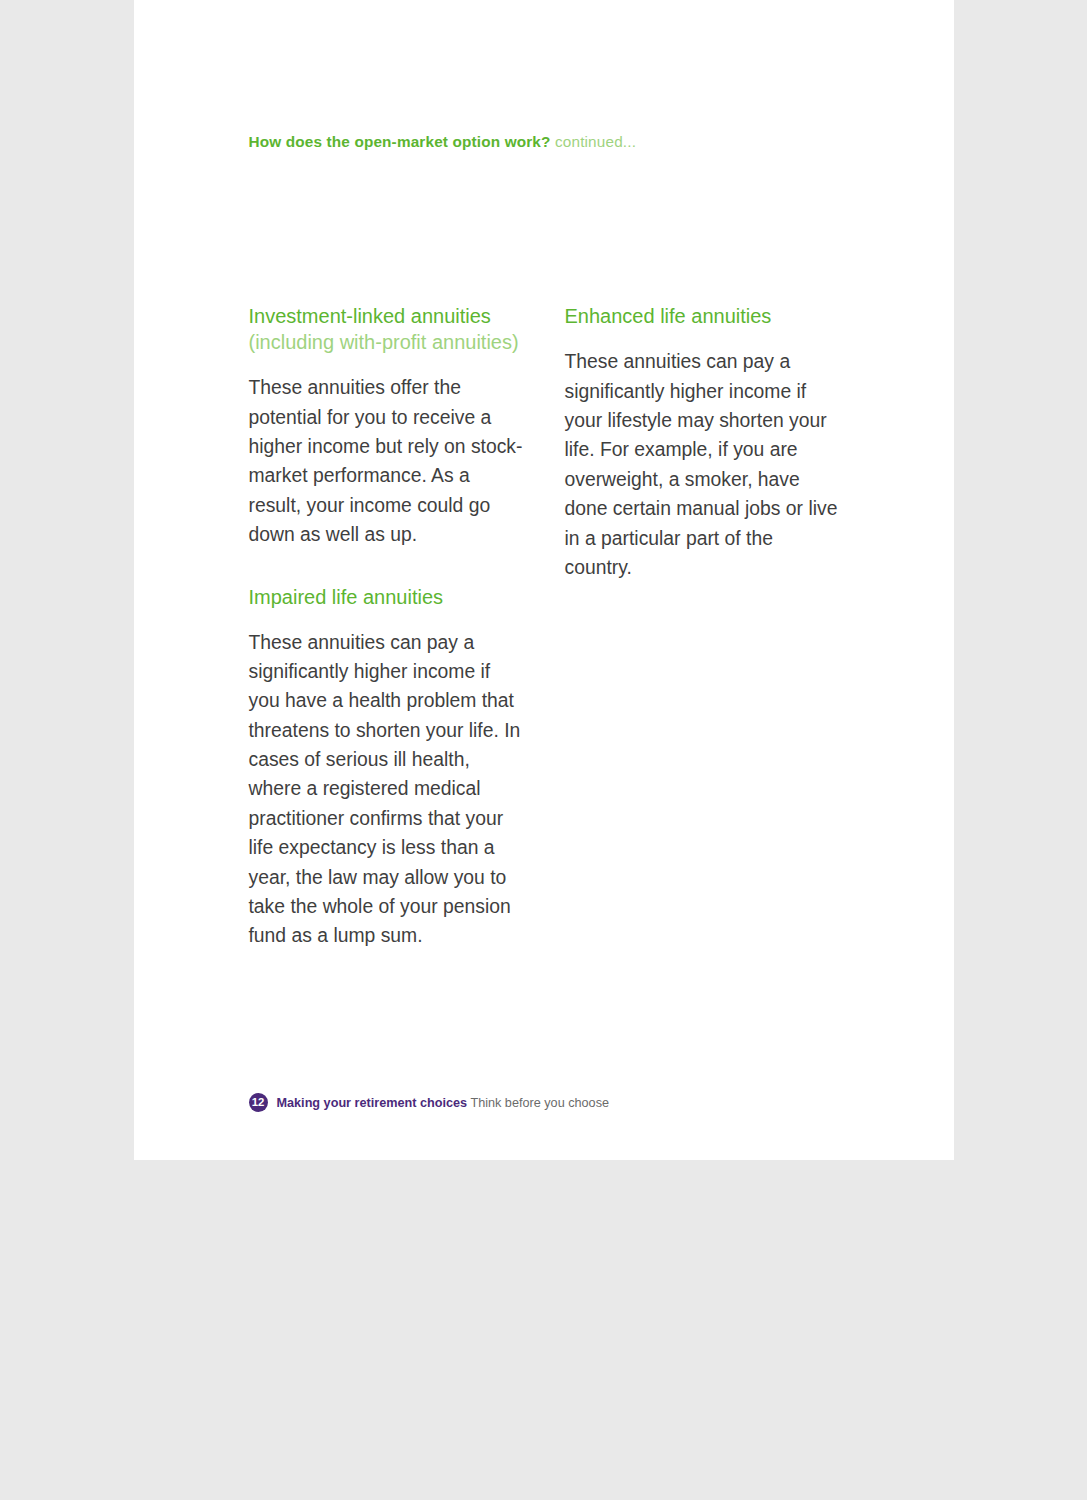How does the open-market option work? continued...
Investment-linked annuities (including with-profit annuities)
These annuities offer the potential for you to receive a higher income but rely on stock-market performance. As a result, your income could go down as well as up.
Impaired life annuities
These annuities can pay a significantly higher income if you have a health problem that threatens to shorten your life. In cases of serious ill health, where a registered medical practitioner confirms that your life expectancy is less than a year, the law may allow you to take the whole of your pension fund as a lump sum.
Enhanced life annuities
These annuities can pay a significantly higher income if your lifestyle may shorten your life. For example, if you are overweight, a smoker, have done certain manual jobs or live in a particular part of the country.
12 Making your retirement choices Think before you choose